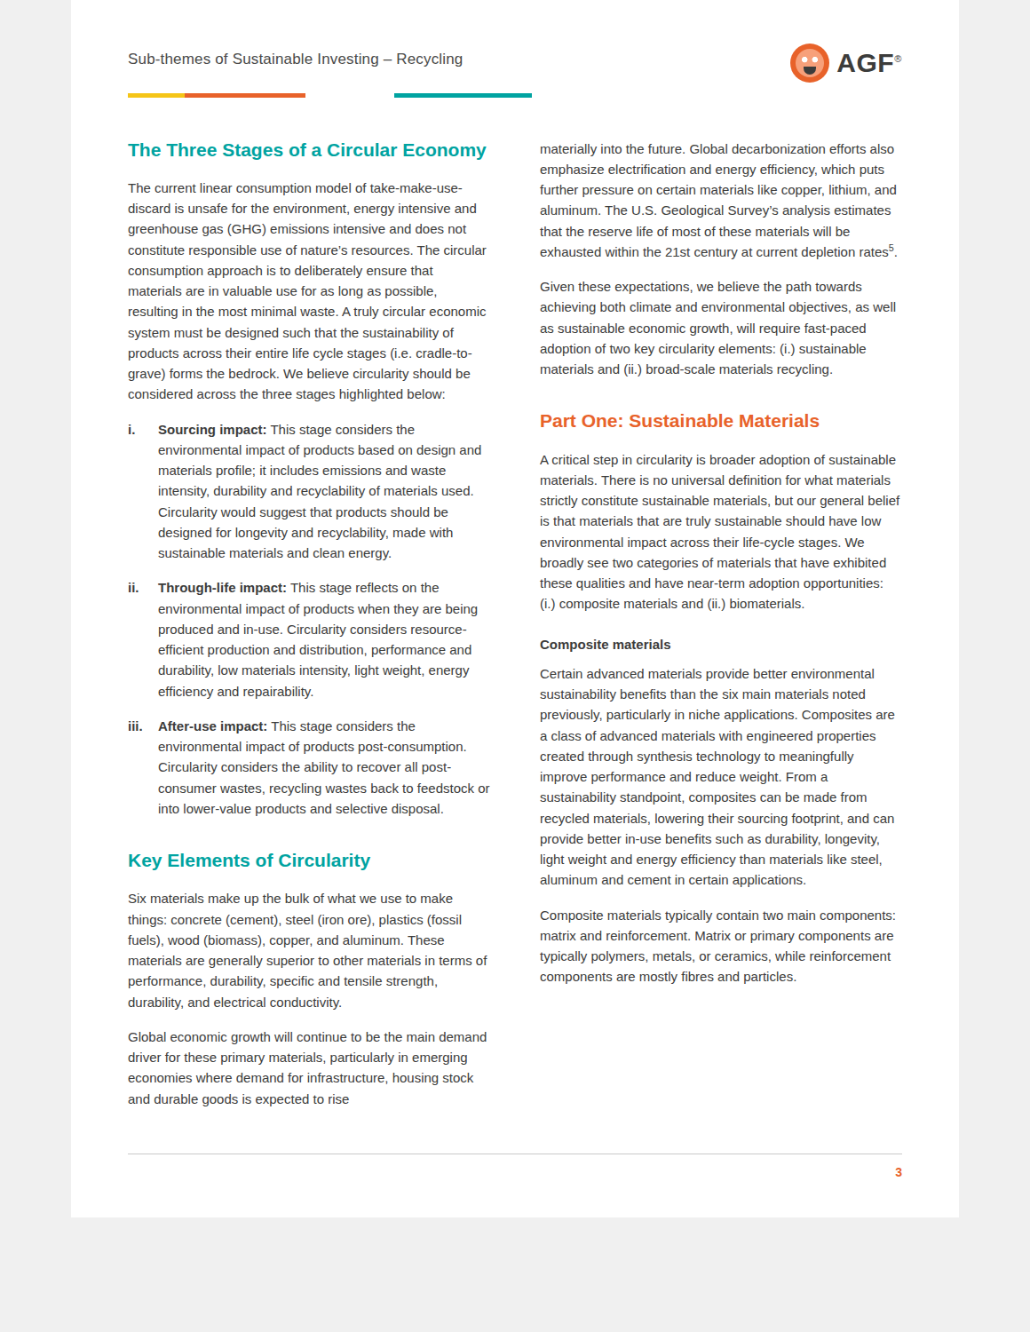Sub-themes of Sustainable Investing – Recycling
AGF®
The Three Stages of a Circular Economy
The current linear consumption model of take-make-use-discard is unsafe for the environment, energy intensive and greenhouse gas (GHG) emissions intensive and does not constitute responsible use of nature’s resources. The circular consumption approach is to deliberately ensure that materials are in valuable use for as long as possible, resulting in the most minimal waste. A truly circular economic system must be designed such that the sustainability of products across their entire life cycle stages (i.e. cradle-to-grave) forms the bedrock. We believe circularity should be considered across the three stages highlighted below:
i. Sourcing impact: This stage considers the environmental impact of products based on design and materials profile; it includes emissions and waste intensity, durability and recyclability of materials used. Circularity would suggest that products should be designed for longevity and recyclability, made with sustainable materials and clean energy.
ii. Through-life impact: This stage reflects on the environmental impact of products when they are being produced and in-use. Circularity considers resource-efficient production and distribution, performance and durability, low materials intensity, light weight, energy efficiency and repairability.
iii. After-use impact: This stage considers the environmental impact of products post-consumption. Circularity considers the ability to recover all post-consumer wastes, recycling wastes back to feedstock or into lower-value products and selective disposal.
Key Elements of Circularity
Six materials make up the bulk of what we use to make things: concrete (cement), steel (iron ore), plastics (fossil fuels), wood (biomass), copper, and aluminum. These materials are generally superior to other materials in terms of performance, durability, specific and tensile strength, durability, and electrical conductivity.
Global economic growth will continue to be the main demand driver for these primary materials, particularly in emerging economies where demand for infrastructure, housing stock and durable goods is expected to rise
materially into the future. Global decarbonization efforts also emphasize electrification and energy efficiency, which puts further pressure on certain materials like copper, lithium, and aluminum. The U.S. Geological Survey’s analysis estimates that the reserve life of most of these materials will be exhausted within the 21st century at current depletion rates5.
Given these expectations, we believe the path towards achieving both climate and environmental objectives, as well as sustainable economic growth, will require fast-paced adoption of two key circularity elements: (i.) sustainable materials and (ii.) broad-scale materials recycling.
Part One: Sustainable Materials
A critical step in circularity is broader adoption of sustainable materials. There is no universal definition for what materials strictly constitute sustainable materials, but our general belief is that materials that are truly sustainable should have low environmental impact across their life-cycle stages. We broadly see two categories of materials that have exhibited these qualities and have near-term adoption opportunities: (i.) composite materials and (ii.) biomaterials.
Composite materials
Certain advanced materials provide better environmental sustainability benefits than the six main materials noted previously, particularly in niche applications. Composites are a class of advanced materials with engineered properties created through synthesis technology to meaningfully improve performance and reduce weight. From a sustainability standpoint, composites can be made from recycled materials, lowering their sourcing footprint, and can provide better in-use benefits such as durability, longevity, light weight and energy efficiency than materials like steel, aluminum and cement in certain applications.
Composite materials typically contain two main components: matrix and reinforcement. Matrix or primary components are typically polymers, metals, or ceramics, while reinforcement components are mostly fibres and particles.
3